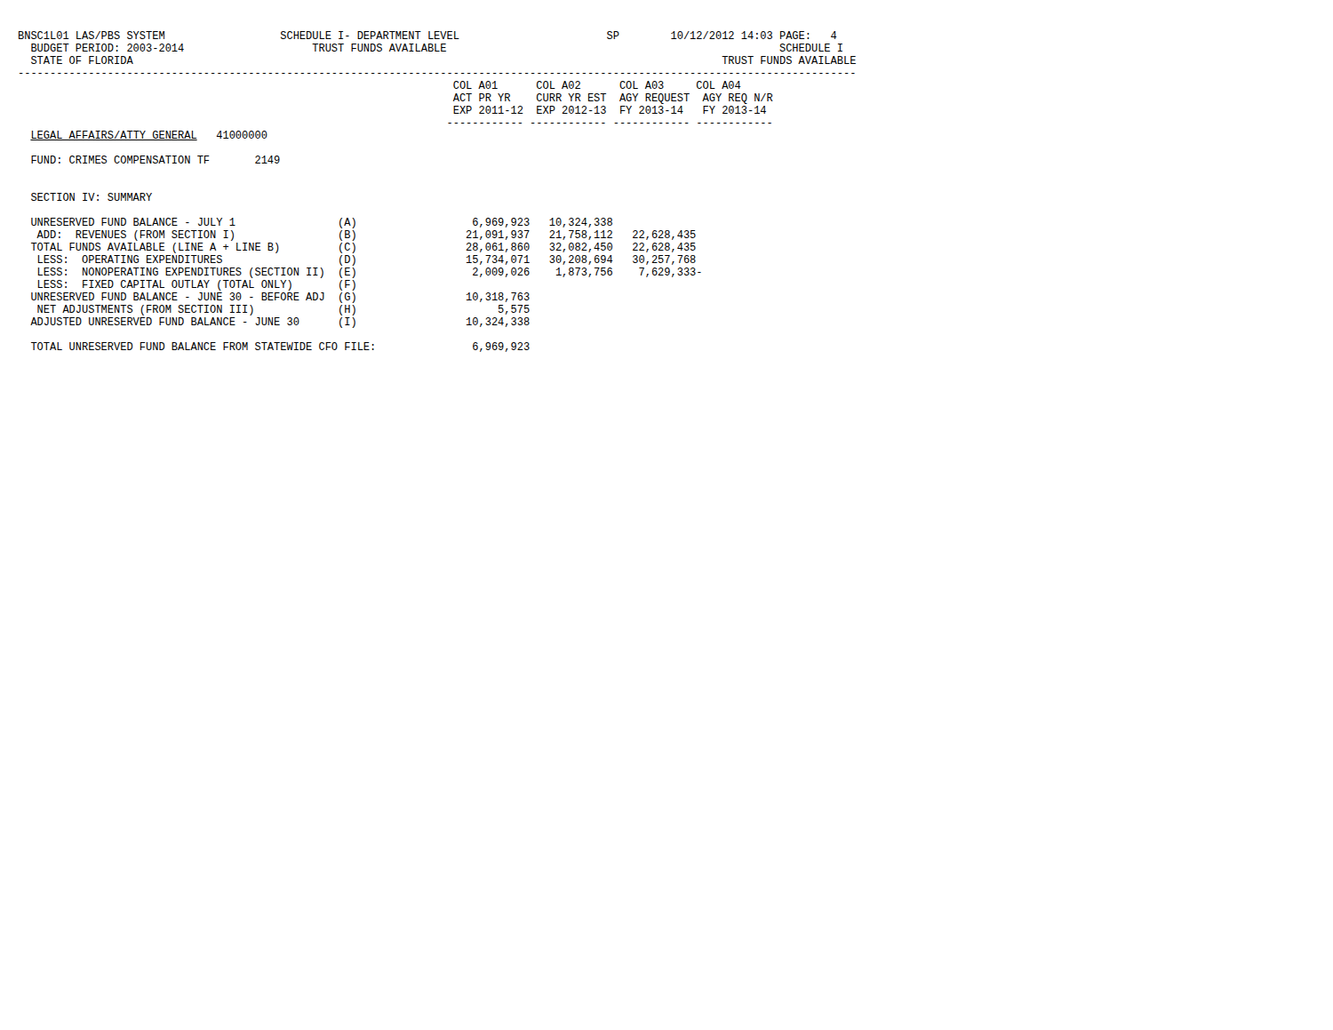BNSC1L01 LAS/PBS SYSTEM SCHEDULE I- DEPARTMENT LEVEL SP 10/12/2012 14:03 PAGE: 4 BUDGET PERIOD: 2003-2014 TRUST FUNDS AVAILABLE SCHEDULE I STATE OF FLORIDA TRUST FUNDS AVAILABLE ----------------------------------------------------------------------------------------------------------------------------------- COL A01 COL A02 COL A03 COL A04 ACT PR YR CURR YR EST AGY REQUEST AGY REQ N/R EXP 2011-12 EXP 2012-13 FY 2013-14 FY 2013-14 ------------ ------------ ------------ ------------ LEGAL AFFAIRS/ATTY GENERAL 41000000 FUND: CRIMES COMPENSATION TF 2149 SECTION IV: SUMMARY UNRESERVED FUND BALANCE - JULY 1 (A) 6,969,923 10,324,338 ADD: REVENUES (FROM SECTION I) (B) 21,091,937 21,758,112 22,628,435 TOTAL FUNDS AVAILABLE (LINE A + LINE B) (C) 28,061,860 32,082,450 22,628,435 LESS: OPERATING EXPENDITURES (D) 15,734,071 30,208,694 30,257,768 LESS: NONOPERATING EXPENDITURES (SECTION II) (E) 2,009,026 1,873,756 7,629,333- LESS: FIXED CAPITAL OUTLAY (TOTAL ONLY) (F) UNRESERVED FUND BALANCE - JUNE 30 - BEFORE ADJ (G) 10,318,763 NET ADJUSTMENTS (FROM SECTION III) (H) 5,575 ADJUSTED UNRESERVED FUND BALANCE - JUNE 30 (I) 10,324,338 TOTAL UNRESERVED FUND BALANCE FROM STATEWIDE CFO FILE: 6,969,923